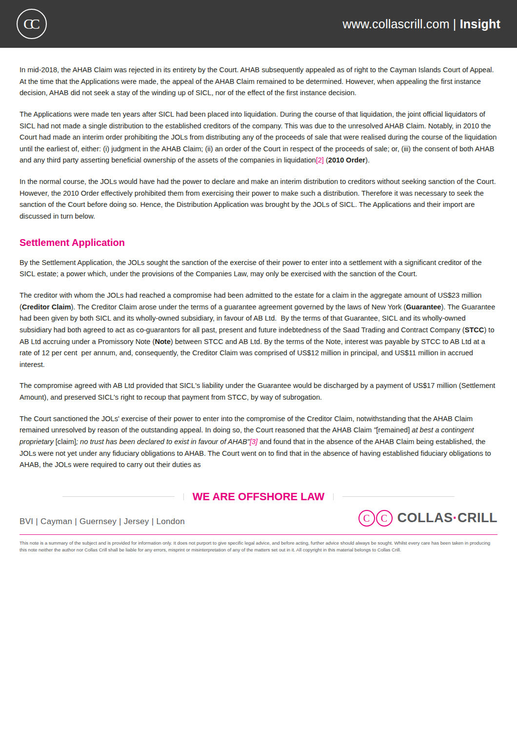CC
www.collascrill.com | Insight
In mid-2018, the AHAB Claim was rejected in its entirety by the Court. AHAB subsequently appealed as of right to the Cayman Islands Court of Appeal. At the time that the Applications were made, the appeal of the AHAB Claim remained to be determined. However, when appealing the first instance decision, AHAB did not seek a stay of the winding up of SICL, nor of the effect of the first instance decision.
The Applications were made ten years after SICL had been placed into liquidation. During the course of that liquidation, the joint official liquidators of SICL had not made a single distribution to the established creditors of the company. This was due to the unresolved AHAB Claim. Notably, in 2010 the Court had made an interim order prohibiting the JOLs from distributing any of the proceeds of sale that were realised during the course of the liquidation until the earliest of, either: (i) judgment in the AHAB Claim; (ii) an order of the Court in respect of the proceeds of sale; or, (iii) the consent of both AHAB and any third party asserting beneficial ownership of the assets of the companies in liquidation[2] (2010 Order).
In the normal course, the JOLs would have had the power to declare and make an interim distribution to creditors without seeking sanction of the Court. However, the 2010 Order effectively prohibited them from exercising their power to make such a distribution. Therefore it was necessary to seek the sanction of the Court before doing so. Hence, the Distribution Application was brought by the JOLs of SICL. The Applications and their import are discussed in turn below.
Settlement Application
By the Settlement Application, the JOLs sought the sanction of the exercise of their power to enter into a settlement with a significant creditor of the SICL estate; a power which, under the provisions of the Companies Law, may only be exercised with the sanction of the Court.
The creditor with whom the JOLs had reached a compromise had been admitted to the estate for a claim in the aggregate amount of US$23 million (Creditor Claim). The Creditor Claim arose under the terms of a guarantee agreement governed by the laws of New York (Guarantee). The Guarantee had been given by both SICL and its wholly-owned subsidiary, in favour of AB Ltd. By the terms of that Guarantee, SICL and its wholly-owned subsidiary had both agreed to act as co-guarantors for all past, present and future indebtedness of the Saad Trading and Contract Company (STCC) to AB Ltd accruing under a Promissory Note (Note) between STCC and AB Ltd. By the terms of the Note, interest was payable by STCC to AB Ltd at a rate of 12 per cent per annum, and, consequently, the Creditor Claim was comprised of US$12 million in principal, and US$11 million in accrued interest.
The compromise agreed with AB Ltd provided that SICL's liability under the Guarantee would be discharged by a payment of US$17 million (Settlement Amount), and preserved SICL's right to recoup that payment from STCC, by way of subrogation.
The Court sanctioned the JOLs' exercise of their power to enter into the compromise of the Creditor Claim, notwithstanding that the AHAB Claim remained unresolved by reason of the outstanding appeal. In doing so, the Court reasoned that the AHAB Claim "[remained] at best a contingent proprietary [claim]; no trust has been declared to exist in favour of AHAB"[3] and found that in the absence of the AHAB Claim being established, the JOLs were not yet under any fiduciary obligations to AHAB. The Court went on to find that in the absence of having established fiduciary obligations to AHAB, the JOLs were required to carry out their duties as
WE ARE OFFSHORE LAW
BVI | Cayman | Guernsey | Jersey | London
C
C
COLLAS·CRILL
This note is a summary of the subject and is provided for information only. It does not purport to give specific legal advice, and before acting, further advice should always be sought. Whilst every care has been taken in producing this note neither the author nor Collas Crill shall be liable for any errors, misprint or misinterpretation of any of the matters set out in it. All copyright in this material belongs to Collas Crill.